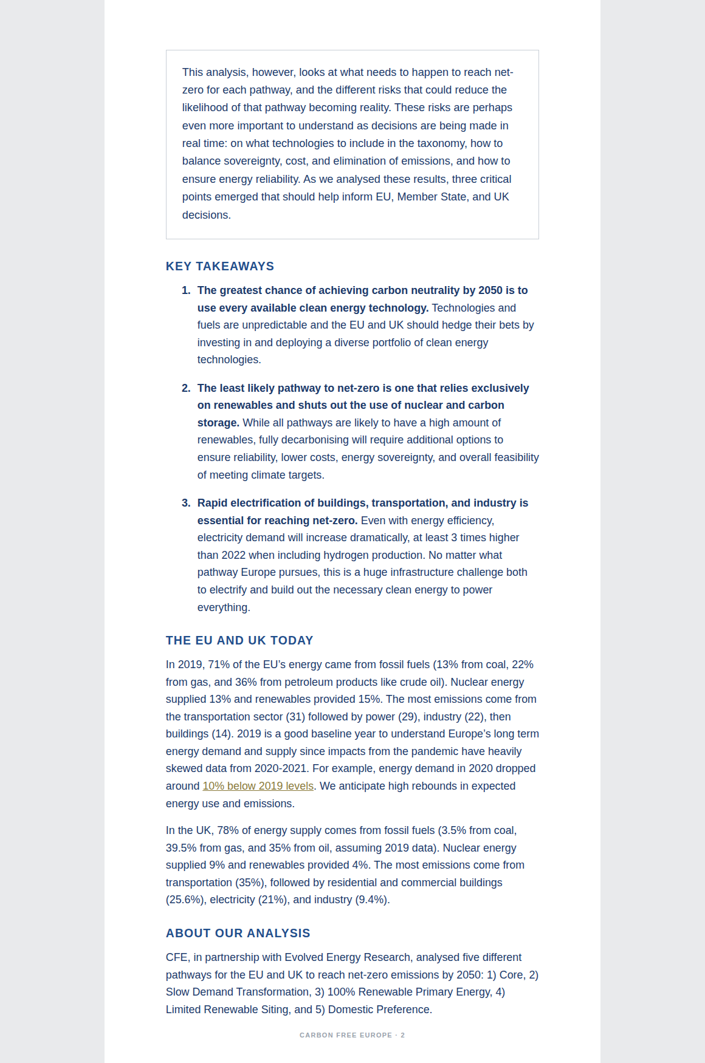This analysis, however, looks at what needs to happen to reach net-zero for each pathway, and the different risks that could reduce the likelihood of that pathway becoming reality. These risks are perhaps even more important to understand as decisions are being made in real time: on what technologies to include in the taxonomy, how to balance sovereignty, cost, and elimination of emissions, and how to ensure energy reliability. As we analysed these results, three critical points emerged that should help inform EU, Member State, and UK decisions.
Key Takeaways
The greatest chance of achieving carbon neutrality by 2050 is to use every available clean energy technology. Technologies and fuels are unpredictable and the EU and UK should hedge their bets by investing in and deploying a diverse portfolio of clean energy technologies.
The least likely pathway to net-zero is one that relies exclusively on renewables and shuts out the use of nuclear and carbon storage. While all pathways are likely to have a high amount of renewables, fully decarbonising will require additional options to ensure reliability, lower costs, energy sovereignty, and overall feasibility of meeting climate targets.
Rapid electrification of buildings, transportation, and industry is essential for reaching net-zero. Even with energy efficiency, electricity demand will increase dramatically, at least 3 times higher than 2022 when including hydrogen production. No matter what pathway Europe pursues, this is a huge infrastructure challenge both to electrify and build out the necessary clean energy to power everything.
The EU and UK Today
In 2019, 71% of the EU’s energy came from fossil fuels (13% from coal, 22% from gas, and 36% from petroleum products like crude oil). Nuclear energy supplied 13% and renewables provided 15%. The most emissions come from the transportation sector (31) followed by power (29), industry (22), then buildings (14). 2019 is a good baseline year to understand Europe’s long term energy demand and supply since impacts from the pandemic have heavily skewed data from 2020-2021. For example, energy demand in 2020 dropped around 10% below 2019 levels. We anticipate high rebounds in expected energy use and emissions.
In the UK, 78% of energy supply comes from fossil fuels (3.5% from coal, 39.5% from gas, and 35% from oil, assuming 2019 data). Nuclear energy supplied 9% and renewables provided 4%. The most emissions come from transportation (35%), followed by residential and commercial buildings (25.6%), electricity (21%), and industry (9.4%).
About Our Analysis
CFE, in partnership with Evolved Energy Research, analysed five different pathways for the EU and UK to reach net-zero emissions by 2050: 1) Core, 2) Slow Demand Transformation, 3) 100% Renewable Primary Energy, 4) Limited Renewable Siting, and 5) Domestic Preference.
Carbon Free Europe · 2